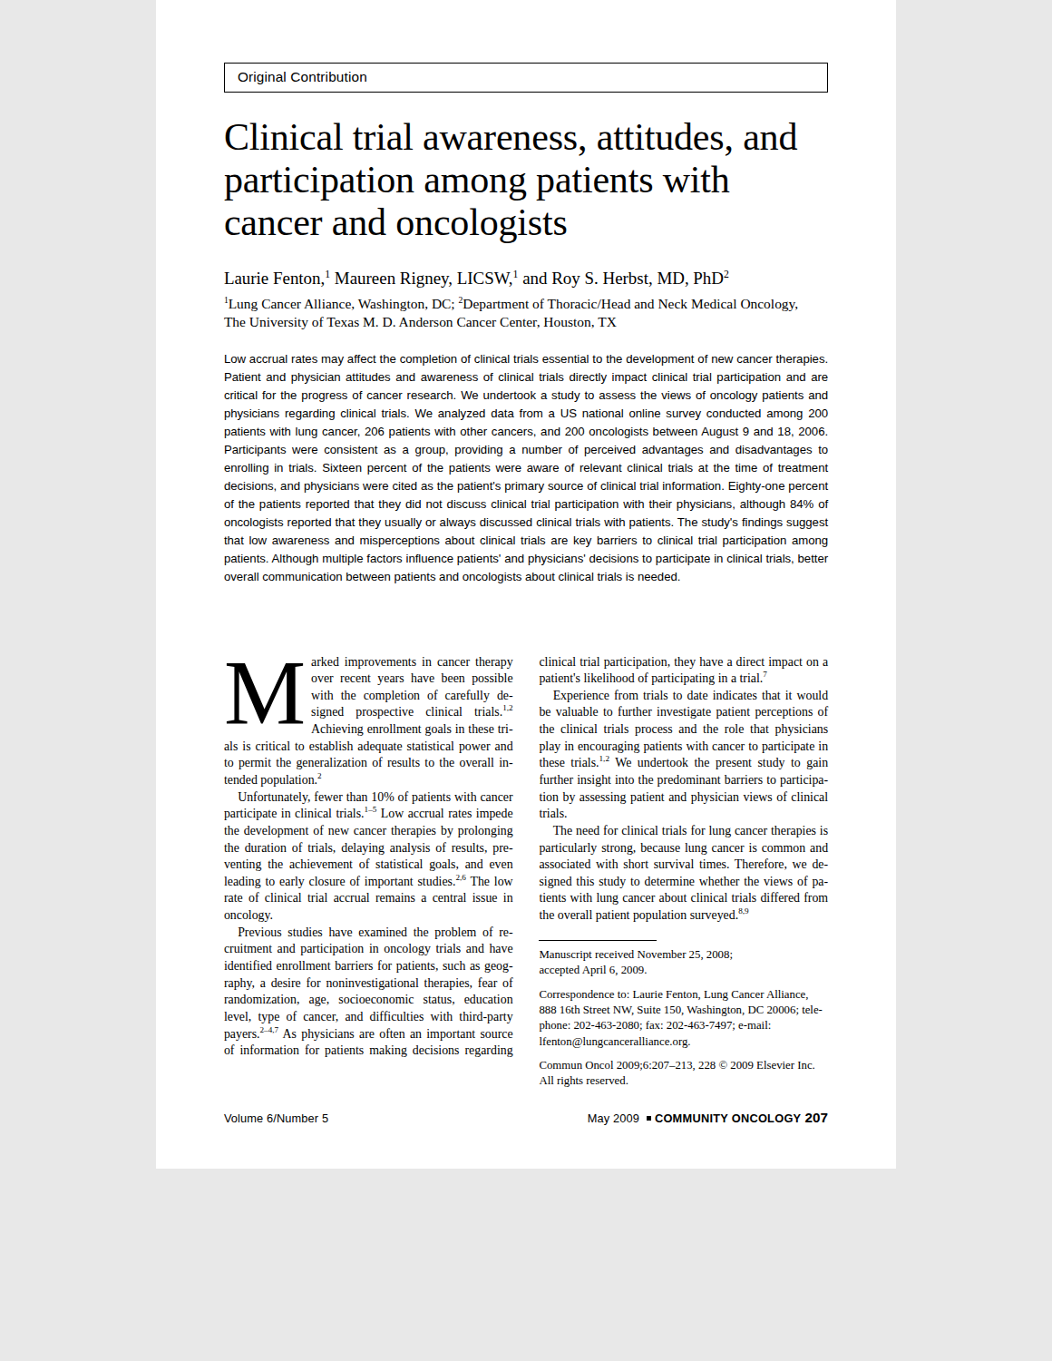Original Contribution
Clinical trial awareness, attitudes, and participation among patients with cancer and oncologists
Laurie Fenton,1 Maureen Rigney, LICSW,1 and Roy S. Herbst, MD, PhD2
1Lung Cancer Alliance, Washington, DC; 2Department of Thoracic/Head and Neck Medical Oncology,
The University of Texas M. D. Anderson Cancer Center, Houston, TX
Low accrual rates may affect the completion of clinical trials essential to the development of new cancer therapies. Patient and physician attitudes and awareness of clinical trials directly impact clinical trial participation and are critical for the progress of cancer research. We undertook a study to assess the views of oncology patients and physicians regarding clinical trials. We analyzed data from a US national online survey conducted among 200 patients with lung cancer, 206 patients with other cancers, and 200 oncologists between August 9 and 18, 2006. Participants were consistent as a group, providing a number of perceived advantages and disadvantages to enrolling in trials. Sixteen percent of the patients were aware of relevant clinical trials at the time of treatment decisions, and physicians were cited as the patient's primary source of clinical trial information. Eighty-one percent of the patients reported that they did not discuss clinical trial participation with their physicians, although 84% of oncologists reported that they usually or always discussed clinical trials with patients. The study's findings suggest that low awareness and misperceptions about clinical trials are key barriers to clinical trial participation among patients. Although multiple factors influence patients' and physicians' decisions to participate in clinical trials, better overall communication between patients and oncologists about clinical trials is needed.
Marked improvements in cancer therapy over recent years have been possible with the completion of carefully designed prospective clinical trials.1,2 Achieving enrollment goals in these trials is critical to establish adequate statistical power and to permit the generalization of results to the overall intended population.2
Unfortunately, fewer than 10% of patients with cancer participate in clinical trials.1–5 Low accrual rates impede the development of new cancer therapies by prolonging the duration of trials, delaying analysis of results, preventing the achievement of statistical goals, and even leading to early closure of important studies.2,6 The low rate of clinical trial accrual remains a central issue in oncology.
Previous studies have examined the problem of recruitment and participation in oncology trials and have identified enrollment barriers for patients, such as geography, a desire for noninvestigational therapies, fear of randomization, age, socioeconomic status, education level, type of cancer, and difficulties with third-party payers.2–4,7 As physicians are often an important source of information for patients making decisions regarding clinical trial participation, they have a direct impact on a patient's likelihood of participating in a trial.7
Experience from trials to date indicates that it would be valuable to further investigate patient perceptions of the clinical trials process and the role that physicians play in encouraging patients with cancer to participate in these trials.1,2 We undertook the present study to gain further insight into the predominant barriers to participation by assessing patient and physician views of clinical trials.
The need for clinical trials for lung cancer therapies is particularly strong, because lung cancer is common and associated with short survival times. Therefore, we designed this study to determine whether the views of patients with lung cancer about clinical trials differed from the overall patient population surveyed.8,9
Manuscript received November 25, 2008;
accepted April 6, 2009.
Correspondence to: Laurie Fenton, Lung Cancer Alliance, 888 16th Street NW, Suite 150, Washington, DC 20006; telephone: 202-463-2080; fax: 202-463-7497; e-mail: lfenton@lungcanceralliance.org.
Commun Oncol 2009;6:207–213, 228 © 2009 Elsevier Inc. All rights reserved.
Volume 6/Number 5
May 2009 COMMUNITY ONCOLOGY 207